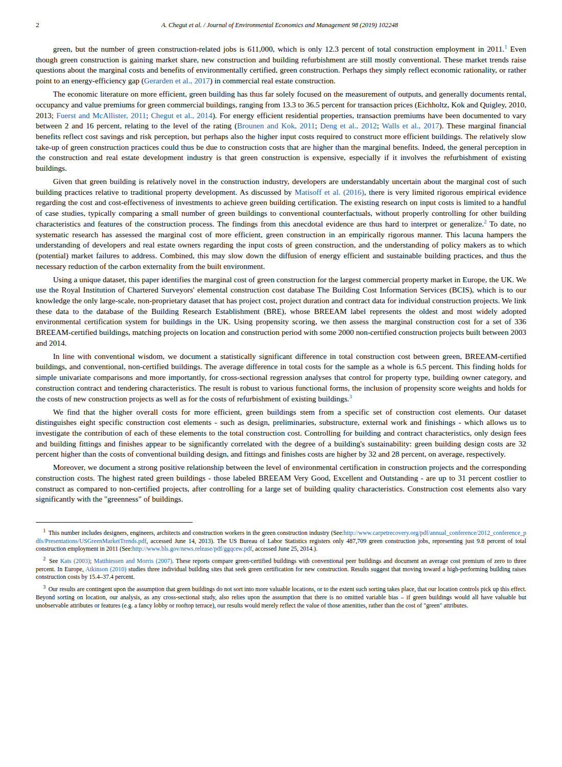2 A. Chegut et al. / Journal of Environmental Economics and Management 98 (2019) 102248
green, but the number of green construction-related jobs is 611,000, which is only 12.3 percent of total construction employment in 2011.1 Even though green construction is gaining market share, new construction and building refurbishment are still mostly conventional. These market trends raise questions about the marginal costs and benefits of environmentally certified, green construction. Perhaps they simply reflect economic rationality, or rather point to an energy-efficiency gap (Gerarden et al., 2017) in commercial real estate construction.
The economic literature on more efficient, green building has thus far solely focused on the measurement of outputs, and generally documents rental, occupancy and value premiums for green commercial buildings, ranging from 13.3 to 36.5 percent for transaction prices (Eichholtz, Kok and Quigley, 2010, 2013; Fuerst and McAllister, 2011; Chegut et al., 2014). For energy efficient residential properties, transaction premiums have been documented to vary between 2 and 16 percent, relating to the level of the rating (Brounen and Kok, 2011; Deng et al., 2012; Walls et al., 2017). These marginal financial benefits reflect cost savings and risk perception, but perhaps also the higher input costs required to construct more efficient buildings. The relatively slow take-up of green construction practices could thus be due to construction costs that are higher than the marginal benefits. Indeed, the general perception in the construction and real estate development industry is that green construction is expensive, especially if it involves the refurbishment of existing buildings.
Given that green building is relatively novel in the construction industry, developers are understandably uncertain about the marginal cost of such building practices relative to traditional property development. As discussed by Matisoff et al. (2016), there is very limited rigorous empirical evidence regarding the cost and cost-effectiveness of investments to achieve green building certification. The existing research on input costs is limited to a handful of case studies, typically comparing a small number of green buildings to conventional counterfactuals, without properly controlling for other building characteristics and features of the construction process. The findings from this anecdotal evidence are thus hard to interpret or generalize.2 To date, no systematic research has assessed the marginal cost of more efficient, green construction in an empirically rigorous manner. This lacuna hampers the understanding of developers and real estate owners regarding the input costs of green construction, and the understanding of policy makers as to which (potential) market failures to address. Combined, this may slow down the diffusion of energy efficient and sustainable building practices, and thus the necessary reduction of the carbon externality from the built environment.
Using a unique dataset, this paper identifies the marginal cost of green construction for the largest commercial property market in Europe, the UK. We use the Royal Institution of Chartered Surveyors' elemental construction cost database The Building Cost Information Services (BCIS), which is to our knowledge the only large-scale, non-proprietary dataset that has project cost, project duration and contract data for individual construction projects. We link these data to the database of the Building Research Establishment (BRE), whose BREEAM label represents the oldest and most widely adopted environmental certification system for buildings in the UK. Using propensity scoring, we then assess the marginal construction cost for a set of 336 BREEAM-certified buildings, matching projects on location and construction period with some 2000 non-certified construction projects built between 2003 and 2014.
In line with conventional wisdom, we document a statistically significant difference in total construction cost between green, BREEAM-certified buildings, and conventional, non-certified buildings. The average difference in total costs for the sample as a whole is 6.5 percent. This finding holds for simple univariate comparisons and more importantly, for cross-sectional regression analyses that control for property type, building owner category, and construction contract and tendering characteristics. The result is robust to various functional forms, the inclusion of propensity score weights and holds for the costs of new construction projects as well as for the costs of refurbishment of existing buildings.3
We find that the higher overall costs for more efficient, green buildings stem from a specific set of construction cost elements. Our dataset distinguishes eight specific construction cost elements - such as design, preliminaries, substructure, external work and finishings - which allows us to investigate the contribution of each of these elements to the total construction cost. Controlling for building and contract characteristics, only design fees and building fittings and finishes appear to be significantly correlated with the degree of a building's sustainability: green building design costs are 32 percent higher than the costs of conventional building design, and fittings and finishes costs are higher by 32 and 28 percent, on average, respectively.
Moreover, we document a strong positive relationship between the level of environmental certification in construction projects and the corresponding construction costs. The highest rated green buildings - those labeled BREEAM Very Good, Excellent and Outstanding - are up to 31 percent costlier to construct as compared to non-certified projects, after controlling for a large set of building quality characteristics. Construction cost elements also vary significantly with the "greenness" of buildings.
1 This number includes designers, engineers, architects and construction workers in the green construction industry (See:http://www.carpetrecovery.org/pdf/annual_conference/2012_conference_pdfs/Presentations/USGreenMarketTrends.pdf, accessed June 14, 2013). The US Bureau of Labor Statistics registers only 487,709 green construction jobs, representing just 9.8 percent of total construction employment in 2011 (See:http://www.bls.gov/news.release/pdf/ggqcew.pdf, accessed June 25, 2014.).
2 See Kats (2003); Matthiessen and Morris (2007). These reports compare green-certified buildings with conventional peer buildings and document an average cost premium of zero to three percent. In Europe, Atkinson (2010) studies three individual building sites that seek green certification for new construction. Results suggest that moving toward a high-performing building raises construction costs by 15.4–37.4 percent.
3 Our results are contingent upon the assumption that green buildings do not sort into more valuable locations, or to the extent such sorting takes place, that our location controls pick up this effect. Beyond sorting on location, our analysis, as any cross-sectional study, also relies upon the assumption that there is no omitted variable bias – if green buildings would all have valuable but unobservable attributes or features (e.g. a fancy lobby or rooftop terrace), our results would merely reflect the value of those amenities, rather than the cost of "green" attributes.